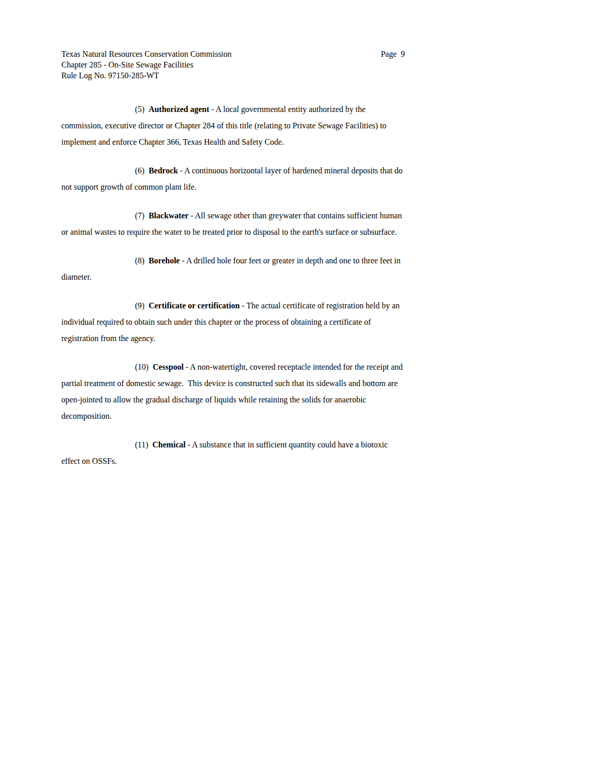Page 9
Texas Natural Resources Conservation Commission
Chapter 285 - On-Site Sewage Facilities
Rule Log No. 97150-285-WT
(5) Authorized agent - A local governmental entity authorized by the commission, executive director or Chapter 284 of this title (relating to Private Sewage Facilities) to implement and enforce Chapter 366, Texas Health and Safety Code.
(6) Bedrock - A continuous horizontal layer of hardened mineral deposits that do not support growth of common plant life.
(7) Blackwater - All sewage other than greywater that contains sufficient human or animal wastes to require the water to be treated prior to disposal to the earth's surface or subsurface.
(8) Borehole - A drilled hole four feet or greater in depth and one to three feet in diameter.
(9) Certificate or certification - The actual certificate of registration held by an individual required to obtain such under this chapter or the process of obtaining a certificate of registration from the agency.
(10) Cesspool - A non-watertight, covered receptacle intended for the receipt and partial treatment of domestic sewage. This device is constructed such that its sidewalls and bottom are open-jointed to allow the gradual discharge of liquids while retaining the solids for anaerobic decomposition.
(11) Chemical - A substance that in sufficient quantity could have a biotoxic effect on OSSFs.